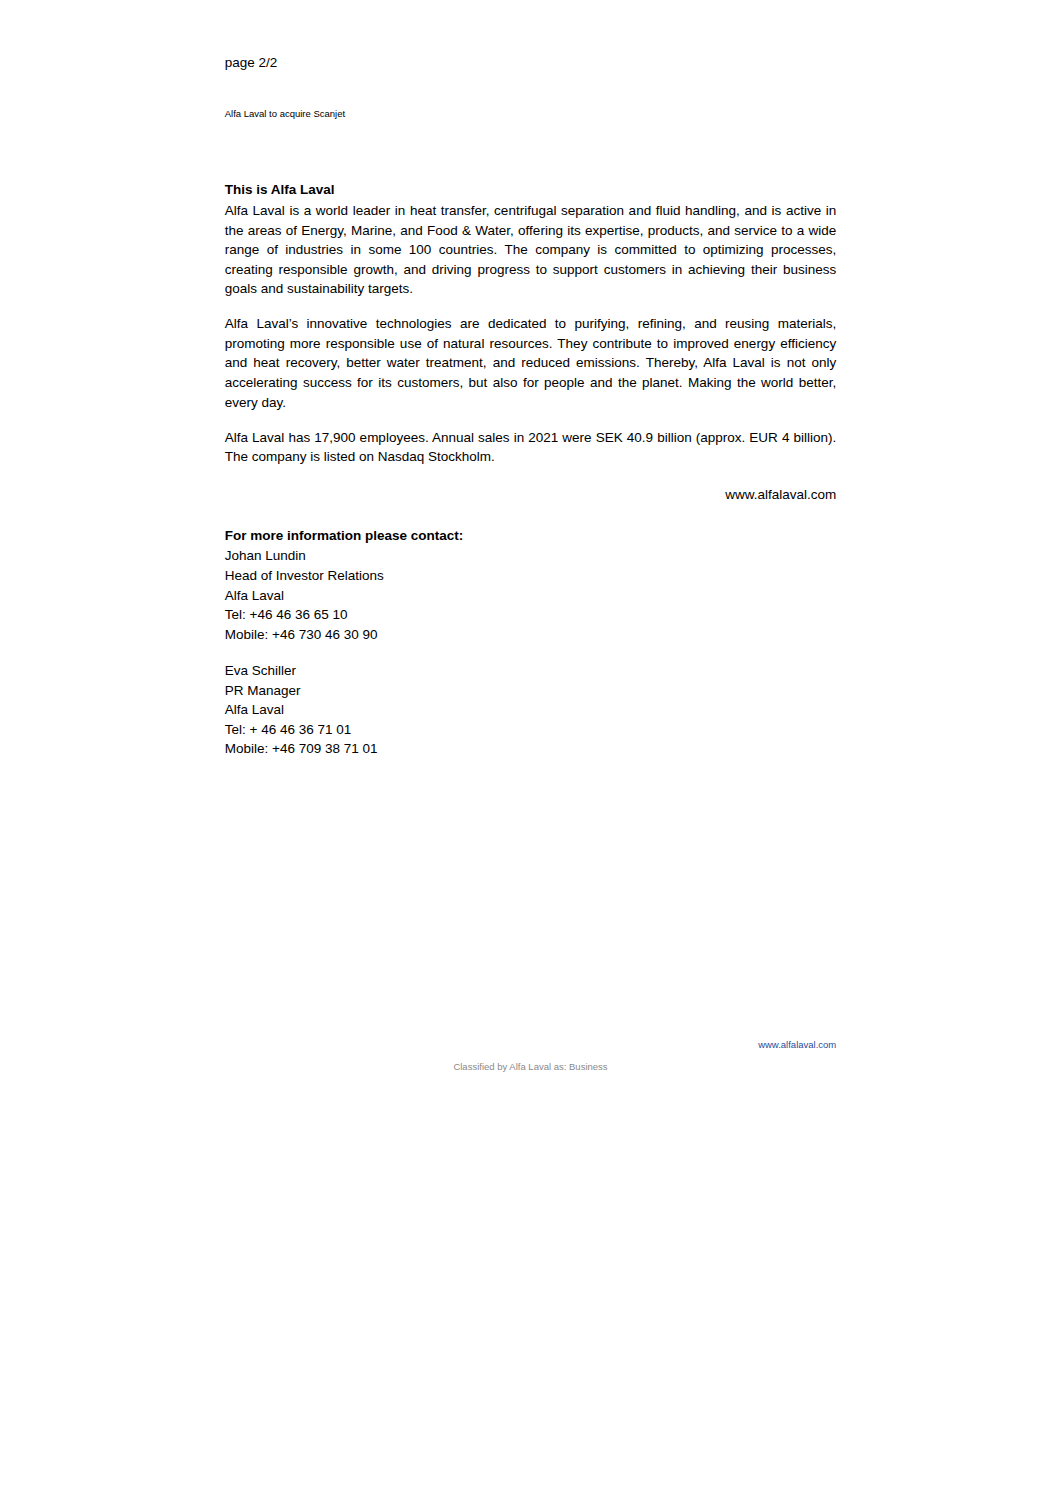page 2/2
Alfa Laval to acquire Scanjet
This is Alfa Laval
Alfa Laval is a world leader in heat transfer, centrifugal separation and fluid handling, and is active in the areas of Energy, Marine, and Food & Water, offering its expertise, products, and service to a wide range of industries in some 100 countries. The company is committed to optimizing processes, creating responsible growth, and driving progress to support customers in achieving their business goals and sustainability targets.
Alfa Laval’s innovative technologies are dedicated to purifying, refining, and reusing materials, promoting more responsible use of natural resources. They contribute to improved energy efficiency and heat recovery, better water treatment, and reduced emissions. Thereby, Alfa Laval is not only accelerating success for its customers, but also for people and the planet. Making the world better, every day.
Alfa Laval has 17,900 employees. Annual sales in 2021 were SEK 40.9 billion (approx. EUR 4 billion). The company is listed on Nasdaq Stockholm.
www.alfalaval.com
For more information please contact:
Johan Lundin
Head of Investor Relations
Alfa Laval
Tel: +46 46 36 65 10
Mobile: +46 730 46 30 90
Eva Schiller
PR Manager
Alfa Laval
Tel: + 46 46 36 71 01
Mobile: +46 709 38 71 01
www.alfalaval.com
Classified by Alfa Laval as: Business